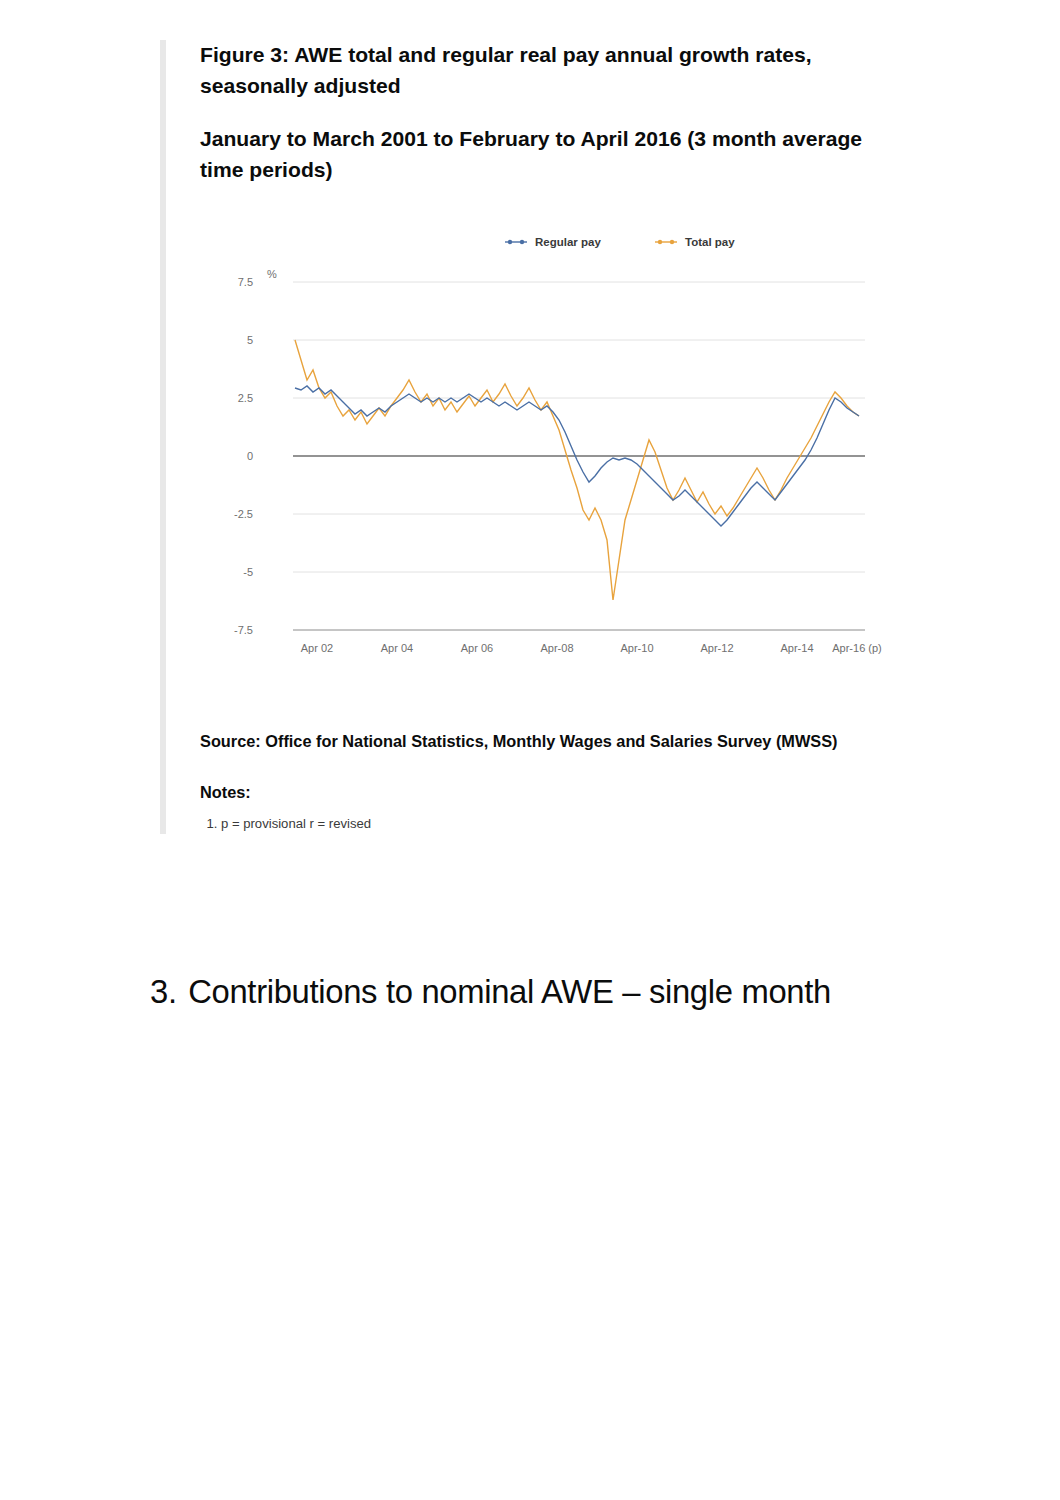Figure 3: AWE total and regular real pay annual growth rates, seasonally adjusted
January to March 2001 to February to April 2016 (3 month average time periods)
Regular pay Total pay % 7.5 5 2.5 0 -2.5 -5 -7.5 Apr 02 Apr 04 Apr 06 Apr-08 Apr-10 Apr-12 Apr-14 Apr-16 (p)
Source: Office for National Statistics, Monthly Wages and Salaries Survey (MWSS)
Notes:
p = provisional r = revised
3. Contributions to nominal AWE – single month